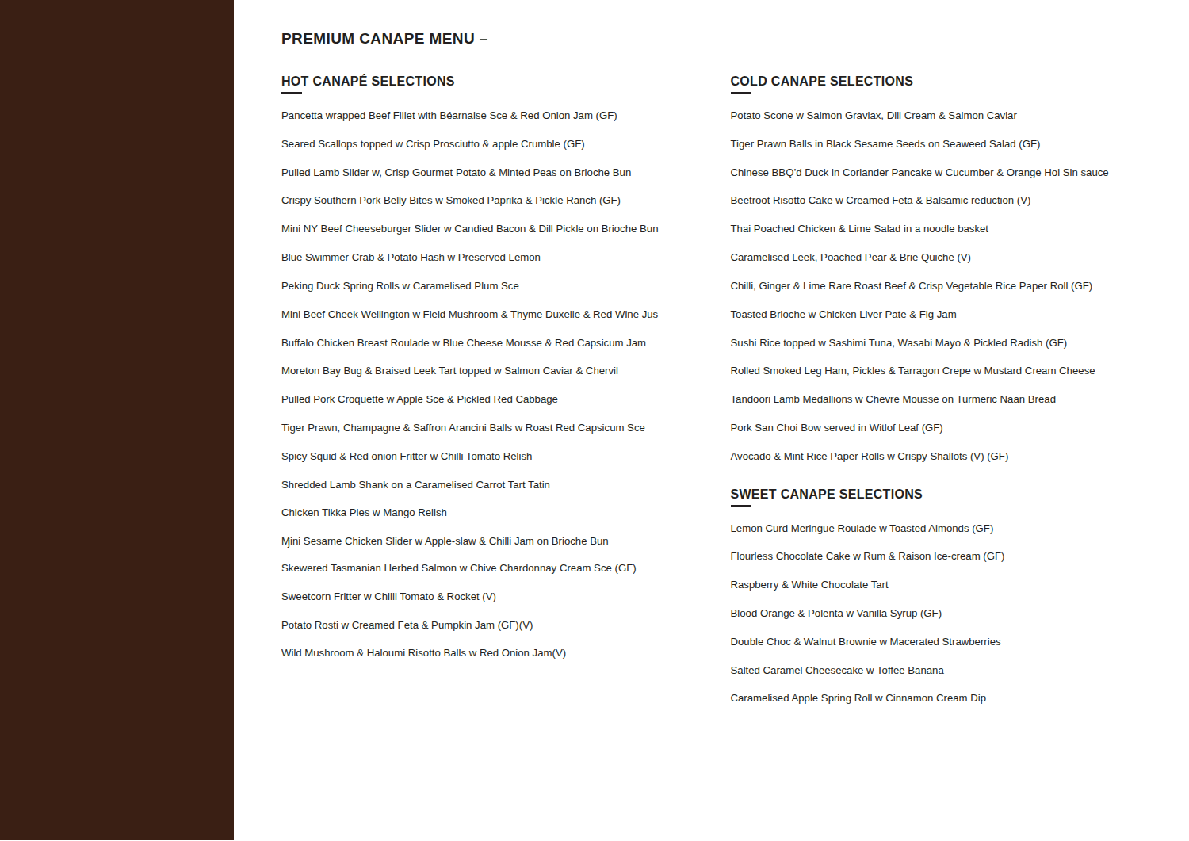PREMIUM CANAPE MENU –
HOT CANAPÉ SELECTIONS
Pancetta wrapped Beef Fillet with Béarnaise Sce & Red Onion Jam (GF)
Seared Scallops topped w Crisp Prosciutto & apple Crumble (GF)
Pulled Lamb Slider w, Crisp Gourmet Potato & Minted Peas on Brioche Bun
Crispy Southern Pork Belly Bites w Smoked Paprika & Pickle Ranch (GF)
Mini NY Beef Cheeseburger Slider w Candied Bacon & Dill Pickle on Brioche Bun
Blue Swimmer Crab & Potato Hash w Preserved Lemon
Peking Duck Spring Rolls w Caramelised Plum Sce
Mini Beef Cheek Wellington w Field Mushroom & Thyme Duxelle & Red Wine Jus
Buffalo Chicken Breast Roulade w Blue Cheese Mousse & Red Capsicum Jam
Moreton Bay Bug & Braised Leek Tart topped w Salmon Caviar & Chervil
Pulled Pork Croquette w Apple Sce & Pickled Red Cabbage
Tiger Prawn, Champagne & Saffron Arancini Balls w Roast Red Capsicum Sce
Spicy Squid & Red onion Fritter w Chilli Tomato Relish
Shredded Lamb Shank on a Caramelised Carrot Tart Tatin
Chicken Tikka Pies w Mango Relish
Mini Sesame Chicken Slider w Apple-slaw & Chilli Jam on Brioche Bunj
Skewered Tasmanian Herbed Salmon w Chive Chardonnay Cream Sce (GF)
Sweetcorn Fritter w Chilli Tomato & Rocket (V)
Potato Rosti w Creamed Feta & Pumpkin Jam (GF)(V)
Wild Mushroom & Haloumi Risotto Balls w Red Onion Jam(V)
COLD CANAPE SELECTIONS
Potato Scone w Salmon Gravlax, Dill Cream & Salmon Caviar
Tiger Prawn Balls in Black Sesame Seeds on Seaweed Salad (GF)
Chinese BBQ’d Duck in Coriander Pancake w Cucumber & Orange Hoi Sin sauce
Beetroot Risotto Cake w Creamed Feta & Balsamic reduction (V)
Thai Poached Chicken & Lime Salad in a noodle basket
Caramelised Leek, Poached Pear & Brie Quiche (V)
Chilli, Ginger & Lime Rare Roast Beef & Crisp Vegetable Rice Paper Roll (GF)
Toasted Brioche w Chicken Liver Pate & Fig Jam
Sushi Rice topped w Sashimi Tuna, Wasabi Mayo & Pickled Radish (GF)
Rolled Smoked Leg Ham, Pickles & Tarragon Crepe w Mustard Cream Cheese
Tandoori Lamb Medallions w Chevre Mousse on Turmeric Naan Bread
Pork San Choi Bow served in Witlof Leaf (GF)
Avocado & Mint Rice Paper Rolls w Crispy Shallots (V) (GF)
SWEET CANAPE SELECTIONS
Lemon Curd Meringue Roulade w Toasted Almonds (GF)
Flourless Chocolate Cake w Rum & Raison Ice-cream (GF)
Raspberry & White Chocolate Tart
Blood Orange & Polenta w Vanilla Syrup (GF)
Double Choc & Walnut Brownie w Macerated Strawberries
Salted Caramel Cheesecake w Toffee Banana
Caramelised Apple Spring Roll w Cinnamon Cream Dip